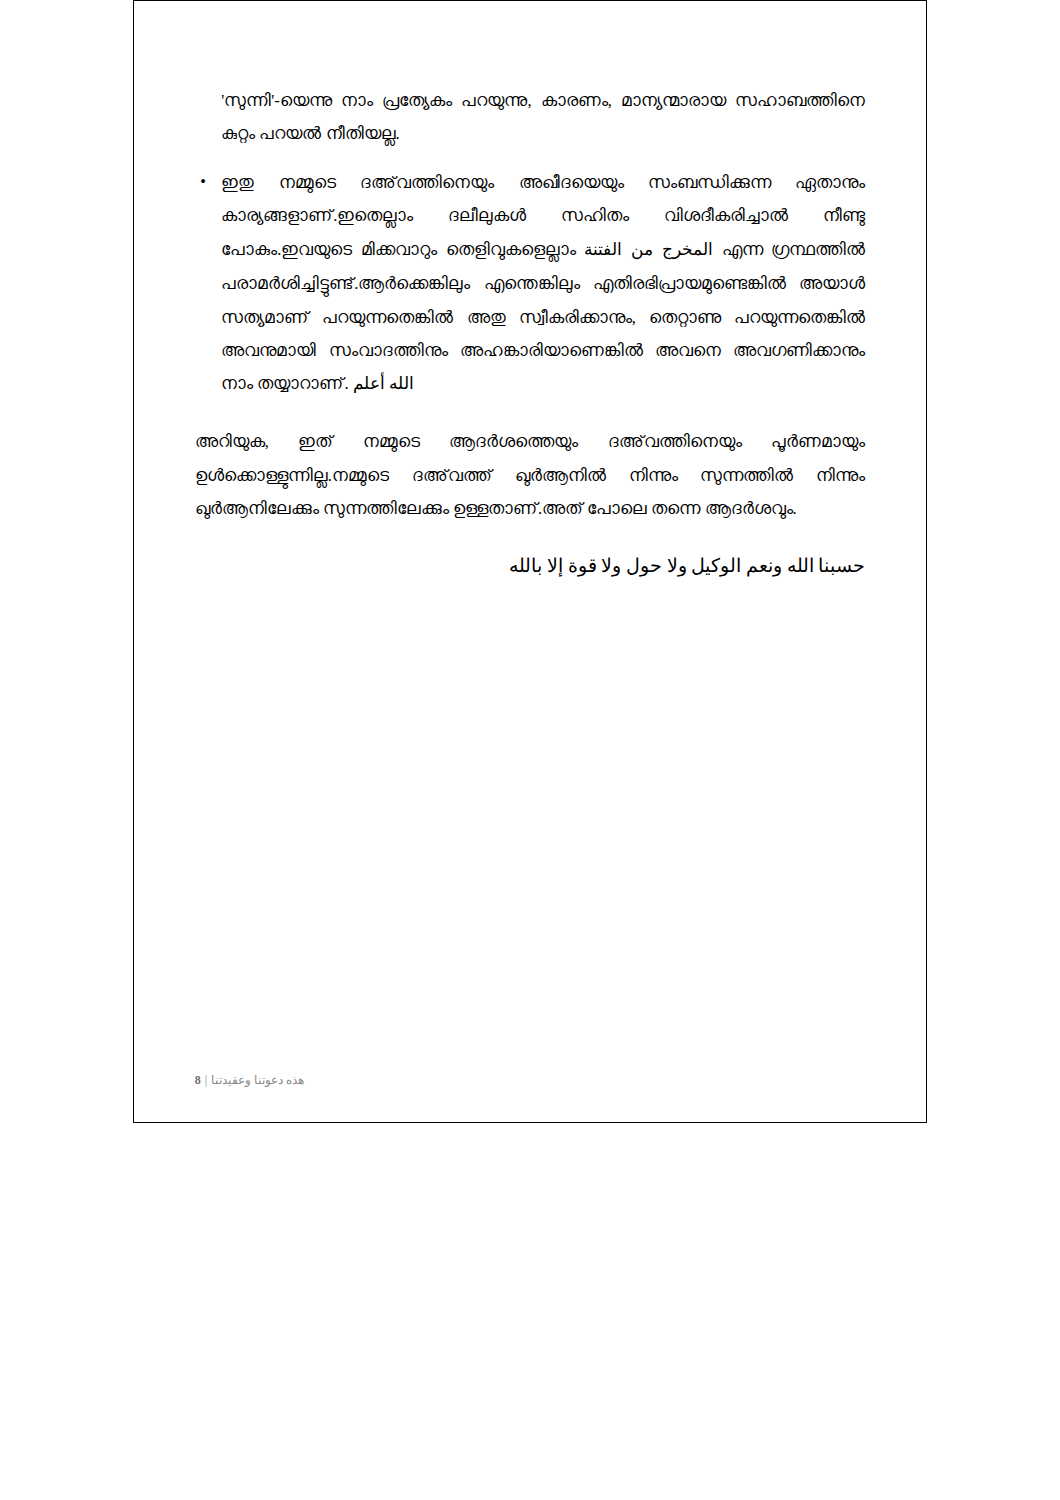'സുന്നി'-യെന്നു നാം പ്രത്യേകം പറയുന്നു, കാരണം, മാന്യന്മാരായ സഹാബത്തിനെ കുറ്റം പറയൽ നീതിയല്ല.
ഇതു നമ്മുടെ ദഅ്‌വത്തിനെയും അഖീദയെയും സംബന്ധിക്കുന്ന ഏതാനും കാര്യങ്ങളാണ്.ഇതെല്ലാം ദലീലുകൾ സഹിതം വിശദീകരിച്ചാൽ നീണ്ടു പോകും.ഇവയുടെ മിക്കവാറും തെളിവുകളെല്ലാം المخرج من الفتنة എന്ന ഗ്രന്ഥത്തിൽ പരാമർശിച്ചിട്ടുണ്ട്.ആർക്കെങ്കിലും എന്തെങ്കിലും എതിരഭിപ്രായമുണ്ടെങ്കിൽ അയാൾ സത്യമാണ് പറയുന്നതെങ്കിൽ അതു സ്വീകരിക്കാനും, തെറ്റാണു പറയുന്നതെങ്കിൽ അവനുമായി സംവാദത്തിനും അഹങ്കാരിയാണെങ്കിൽ അവനെ അവഗണിക്കാനും നാം തയ്യാറാണ്. الله أعلم
അറിയുക, ഇത് നമ്മുടെ ആദർശത്തെയും ദഅ്‌വത്തിനെയും പൂർണമായും ഉൾക്കൊള്ളുന്നില്ല.നമ്മുടെ ദഅ്‌വത്ത് ഖുർആനിൽ നിന്നും സുന്നത്തിൽ നിന്നും ഖുർആനിലേക്കും സുന്നത്തിലേക്കും ഉള്ളതാണ്.അത് പോലെ തന്നെ ആദർശവും.
حسبنا الله ونعم الوكيل ولا حول ولا قوة إلا بالله
8 | هذه دعوتنا وعقيدتنا